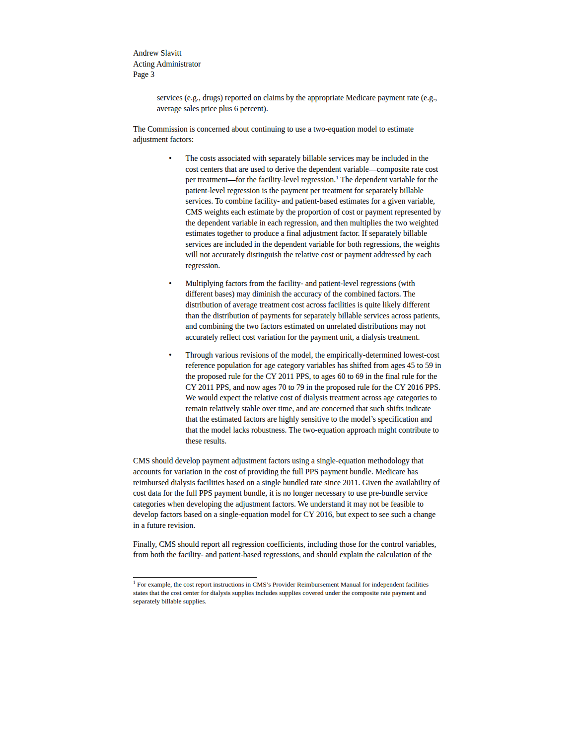Andrew Slavitt
Acting Administrator
Page 3
services (e.g., drugs) reported on claims by the appropriate Medicare payment rate (e.g., average sales price plus 6 percent).
The Commission is concerned about continuing to use a two-equation model to estimate adjustment factors:
The costs associated with separately billable services may be included in the cost centers that are used to derive the dependent variable—composite rate cost per treatment—for the facility-level regression.1 The dependent variable for the patient-level regression is the payment per treatment for separately billable services. To combine facility- and patient-based estimates for a given variable, CMS weights each estimate by the proportion of cost or payment represented by the dependent variable in each regression, and then multiplies the two weighted estimates together to produce a final adjustment factor. If separately billable services are included in the dependent variable for both regressions, the weights will not accurately distinguish the relative cost or payment addressed by each regression.
Multiplying factors from the facility- and patient-level regressions (with different bases) may diminish the accuracy of the combined factors. The distribution of average treatment cost across facilities is quite likely different than the distribution of payments for separately billable services across patients, and combining the two factors estimated on unrelated distributions may not accurately reflect cost variation for the payment unit, a dialysis treatment.
Through various revisions of the model, the empirically-determined lowest-cost reference population for age category variables has shifted from ages 45 to 59 in the proposed rule for the CY 2011 PPS, to ages 60 to 69 in the final rule for the CY 2011 PPS, and now ages 70 to 79 in the proposed rule for the CY 2016 PPS. We would expect the relative cost of dialysis treatment across age categories to remain relatively stable over time, and are concerned that such shifts indicate that the estimated factors are highly sensitive to the model’s specification and that the model lacks robustness. The two-equation approach might contribute to these results.
CMS should develop payment adjustment factors using a single-equation methodology that accounts for variation in the cost of providing the full PPS payment bundle. Medicare has reimbursed dialysis facilities based on a single bundled rate since 2011. Given the availability of cost data for the full PPS payment bundle, it is no longer necessary to use pre-bundle service categories when developing the adjustment factors. We understand it may not be feasible to develop factors based on a single-equation model for CY 2016, but expect to see such a change in a future revision.
Finally, CMS should report all regression coefficients, including those for the control variables, from both the facility- and patient-based regressions, and should explain the calculation of the
1 For example, the cost report instructions in CMS’s Provider Reimbursement Manual for independent facilities states that the cost center for dialysis supplies includes supplies covered under the composite rate payment and separately billable supplies.